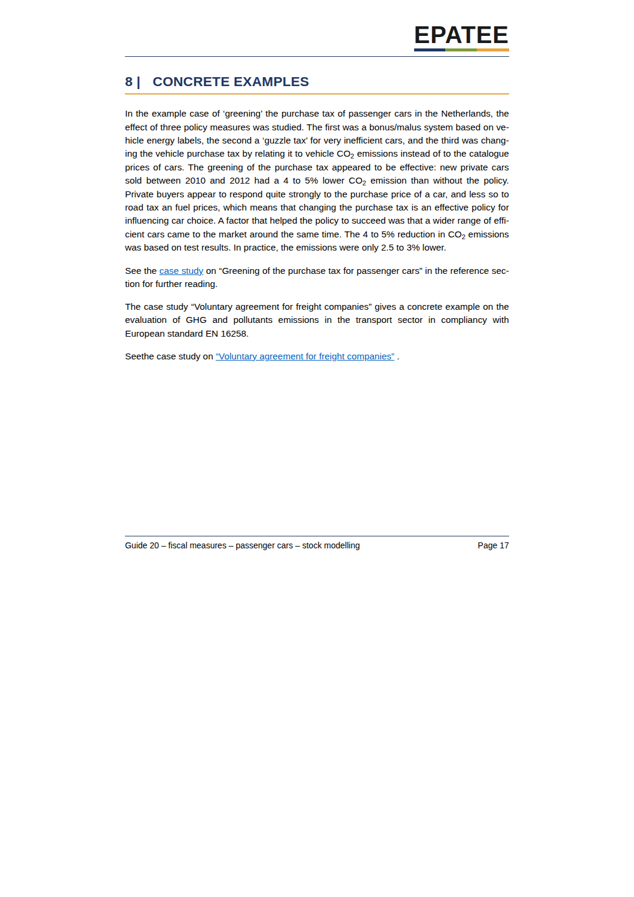EPATEE
8 |CONCRETE EXAMPLES
In the example case of ‘greening’ the purchase tax of passenger cars in the Netherlands, the effect of three policy measures was studied. The first was a bonus/malus system based on vehicle energy labels, the second a ‘guzzle tax’ for very inefficient cars, and the third was changing the vehicle purchase tax by relating it to vehicle CO2 emissions instead of to the catalogue prices of cars. The greening of the purchase tax appeared to be effective: new private cars sold between 2010 and 2012 had a 4 to 5% lower CO2 emission than without the policy. Private buyers appear to respond quite strongly to the purchase price of a car, and less so to road tax an fuel prices, which means that changing the purchase tax is an effective policy for influencing car choice. A factor that helped the policy to succeed was that a wider range of efficient cars came to the market around the same time. The 4 to 5% reduction in CO2 emissions was based on test results. In practice, the emissions were only 2.5 to 3% lower.
See the case study on “Greening of the purchase tax for passenger cars” in the reference section for further reading.
The case study “Voluntary agreement for freight companies” gives a concrete example on the evaluation of GHG and pollutants emissions in the transport sector in compliancy with European standard EN 16258.
Seethe case study on “Voluntary agreement for freight companies” .
Guide 20 – fiscal measures – passenger cars – stock modelling
Page 17